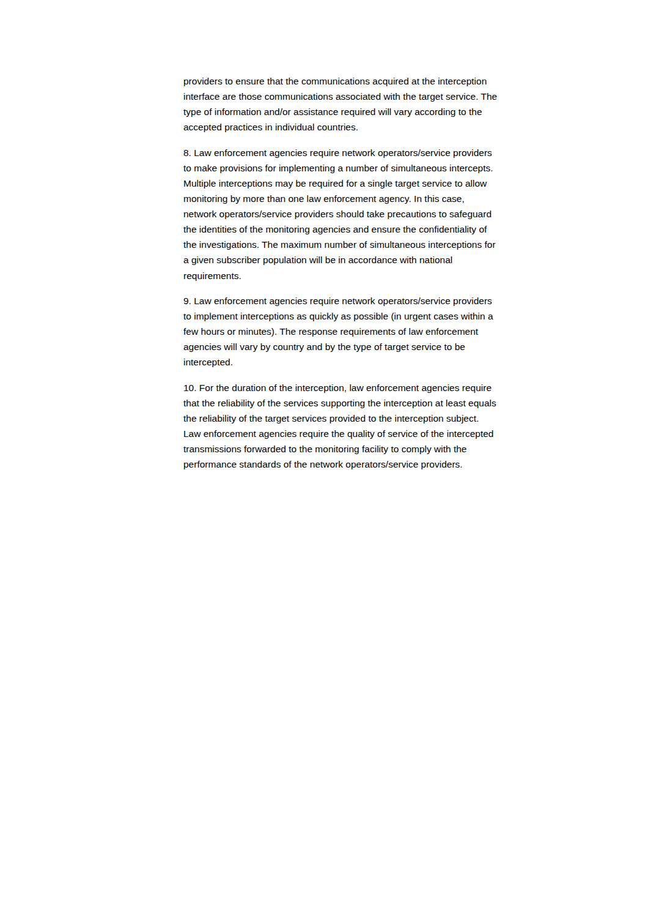providers to ensure that the communications acquired at the interception interface are those communications associated with the target service. The type of information and/or assistance required will vary according to the accepted practices in individual countries.
8. Law enforcement agencies require network operators/service providers to make provisions for implementing a number of simultaneous intercepts. Multiple interceptions may be required for a single target service to allow monitoring by more than one law enforcement agency. In this case, network operators/service providers should take precautions to safeguard the identities of the monitoring agencies and ensure the confidentiality of the investigations. The maximum number of simultaneous interceptions for a given subscriber population will be in accordance with national requirements.
9. Law enforcement agencies require network operators/service providers to implement interceptions as quickly as possible (in urgent cases within a few hours or minutes). The response requirements of law enforcement agencies will vary by country and by the type of target service to be intercepted.
10. For the duration of the interception, law enforcement agencies require that the reliability of the services supporting the interception at least equals the reliability of the target services provided to the interception subject. Law enforcement agencies require the quality of service of the intercepted transmissions forwarded to the monitoring facility to comply with the performance standards of the network operators/service providers.